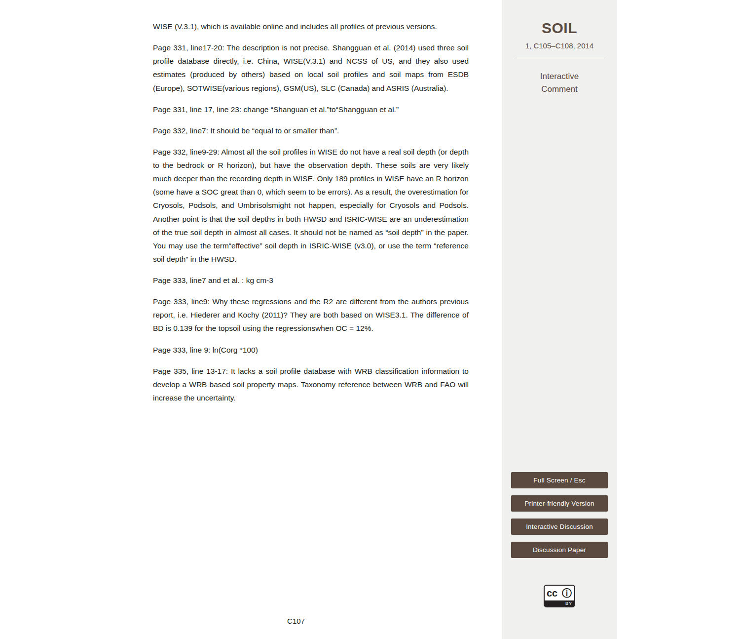WISE (V.3.1), which is available online and includes all profiles of previous versions.
Page 331, line17-20: The description is not precise. Shangguan et al. (2014) used three soil profile database directly, i.e. China, WISE(V.3.1) and NCSS of US, and they also used estimates (produced by others) based on local soil profiles and soil maps from ESDB (Europe), SOTWISE(various regions), GSM(US), SLC (Canada) and ASRIS (Australia).
Page 331, line 17, line 23: change “Shanguan et al.”to“Shangguan et al.”
Page 332, line7: It should be “equal to or smaller than”.
Page 332, line9-29: Almost all the soil profiles in WISE do not have a real soil depth (or depth to the bedrock or R horizon), but have the observation depth. These soils are very likely much deeper than the recording depth in WISE. Only 189 profiles in WISE have an R horizon (some have a SOC great than 0, which seem to be errors). As a result, the overestimation for Cryosols, Podsols, and Umbrisolsmight not happen, especially for Cryosols and Podsols. Another point is that the soil depths in both HWSD and ISRIC-WISE are an underestimation of the true soil depth in almost all cases. It should not be named as “soil depth” in the paper. You may use the term“effective” soil depth in ISRIC-WISE (v3.0), or use the term “reference soil depth” in the HWSD.
Page 333, line7 and et al. : kg cm-3
Page 333, line9: Why these regressions and the R2 are different from the authors previous report, i.e. Hiederer and Kochy (2011)? They are both based on WISE3.1. The difference of BD is 0.139 for the topsoil using the regressionswhen OC = 12%.
Page 333, line 9: ln(Corg *100)
Page 335, line 13-17: It lacks a soil profile database with WRB classification information to develop a WRB based soil property maps. Taxonomy reference between WRB and FAO will increase the uncertainty.
C107
SOIL
1, C105–C108, 2014
Interactive
Comment
Full Screen / Esc Printer-friendly Version Interactive Discussion Discussion Paper
cc
ⓘ
BY